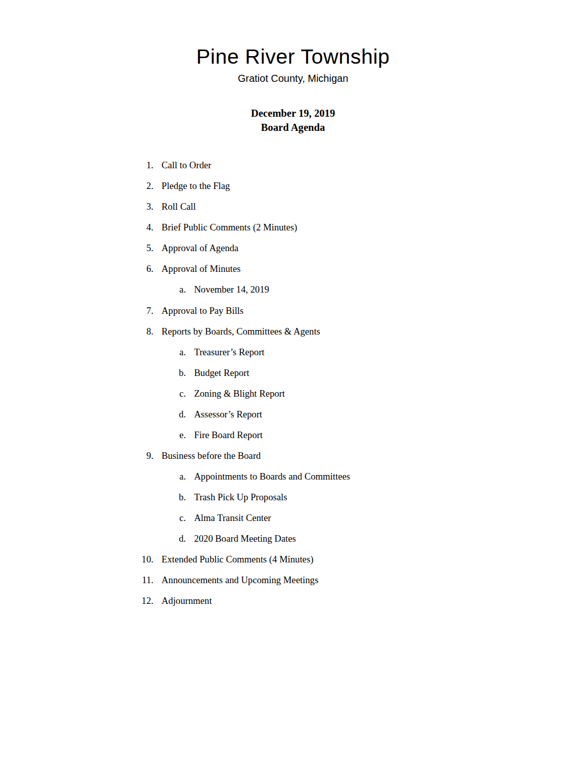Pine River Township
Gratiot County, Michigan
December 19, 2019
Board Agenda
Call to Order
Pledge to the Flag
Roll Call
Brief Public Comments (2 Minutes)
Approval of Agenda
Approval of Minutes
November 14, 2019
Approval to Pay Bills
Reports by Boards, Committees & Agents
Treasurer’s Report
Budget Report
Zoning & Blight Report
Assessor’s Report
Fire Board Report
Business before the Board
Appointments to Boards and Committees
Trash Pick Up Proposals
Alma Transit Center
2020 Board Meeting Dates
Extended Public Comments (4 Minutes)
Announcements and Upcoming Meetings
Adjournment